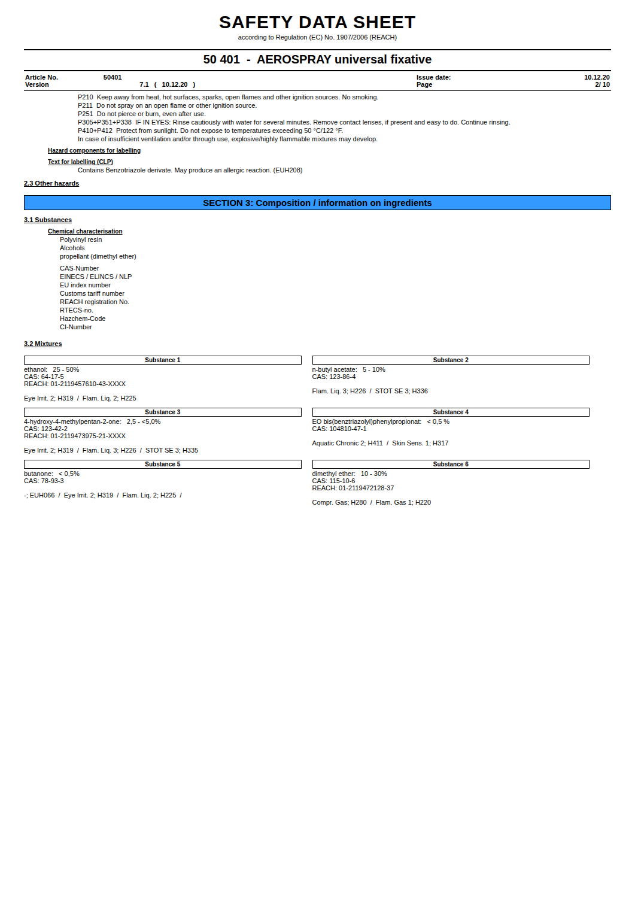SAFETY DATA SHEET
according to Regulation (EC) No. 1907/2006 (REACH)
50 401 - AEROSPRAY universal fixative
| Article No. | 50401 | | Issue date: | 10.12.20 |
| Version | 7.1 ( 10.12.20 ) | | Page | 2/ 10 |
P210 Keep away from heat, hot surfaces, sparks, open flames and other ignition sources. No smoking.
P211 Do not spray on an open flame or other ignition source.
P251 Do not pierce or burn, even after use.
P305+P351+P338 IF IN EYES: Rinse cautiously with water for several minutes. Remove contact lenses, if present and easy to do. Continue rinsing.
P410+P412 Protect from sunlight. Do not expose to temperatures exceeding 50 °C/122 °F.
In case of insufficient ventilation and/or through use, explosive/highly flammable mixtures may develop.
Hazard components for labelling
Text for labelling (CLP)
Contains Benzotriazole derivate. May produce an allergic reaction. (EUH208)
2.3 Other hazards
SECTION 3: Composition / information on ingredients
3.1 Substances
Chemical characterisation
Polyvinyl resin
Alcohols
propellant (dimethyl ether)
CAS-Number
EINECS / ELINCS / NLP
EU index number
Customs tariff number
REACH registration No.
RTECS-no.
Hazchem-Code
CI-Number
3.2 Mixtures
| Substance 1 ethanol: 25 - 50% CAS: 64-17-5 REACH: 01-2119457610-43-XXXX Eye Irrit. 2; H319 / Flam. Liq. 2; H225 | Substance 2 n-butyl acetate: 5 - 10% CAS: 123-86-4 Flam. Liq. 3; H226 / STOT SE 3; H336 |
| Substance 3 4-hydroxy-4-methylpentan-2-one: 2,5 - <5,0% CAS: 123-42-2 REACH: 01-2119473975-21-XXXX Eye Irrit. 2; H319 / Flam. Liq. 3; H226 / STOT SE 3; H335 | Substance 4 EO bis(benztriazolyl)phenylpropionat: < 0,5 % CAS: 104810-47-1 Aquatic Chronic 2; H411 / Skin Sens. 1; H317 |
| Substance 5 butanone: < 0,5% CAS: 78-93-3 -; EUH066 / Eye Irrit. 2; H319 / Flam. Liq. 2; H225 / | Substance 6 dimethyl ether: 10 - 30% CAS: 115-10-6 REACH: 01-2119472128-37 Compr. Gas; H280 / Flam. Gas 1; H220 |